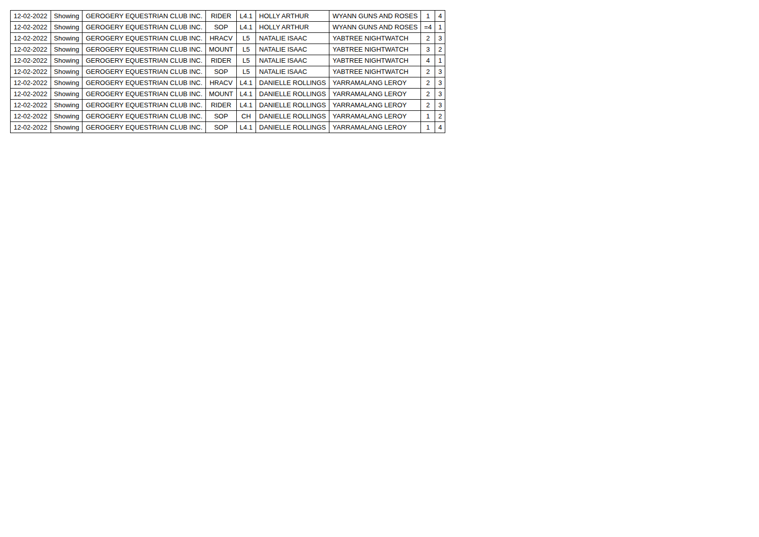| 12-02-2022 | Showing | GEROGERY EQUESTRIAN CLUB INC. | RIDER | L4.1 | HOLLY ARTHUR | WYANN GUNS AND ROSES | 1 | 4 |
| 12-02-2022 | Showing | GEROGERY EQUESTRIAN CLUB INC. | SOP | L4.1 | HOLLY ARTHUR | WYANN GUNS AND ROSES | =4 | 1 |
| 12-02-2022 | Showing | GEROGERY EQUESTRIAN CLUB INC. | HRACV | L5 | NATALIE ISAAC | YABTREE NIGHTWATCH | 2 | 3 |
| 12-02-2022 | Showing | GEROGERY EQUESTRIAN CLUB INC. | MOUNT | L5 | NATALIE ISAAC | YABTREE NIGHTWATCH | 3 | 2 |
| 12-02-2022 | Showing | GEROGERY EQUESTRIAN CLUB INC. | RIDER | L5 | NATALIE ISAAC | YABTREE NIGHTWATCH | 4 | 1 |
| 12-02-2022 | Showing | GEROGERY EQUESTRIAN CLUB INC. | SOP | L5 | NATALIE ISAAC | YABTREE NIGHTWATCH | 2 | 3 |
| 12-02-2022 | Showing | GEROGERY EQUESTRIAN CLUB INC. | HRACV | L4.1 | DANIELLE ROLLINGS | YARRAMALANG LEROY | 2 | 3 |
| 12-02-2022 | Showing | GEROGERY EQUESTRIAN CLUB INC. | MOUNT | L4.1 | DANIELLE ROLLINGS | YARRAMALANG LEROY | 2 | 3 |
| 12-02-2022 | Showing | GEROGERY EQUESTRIAN CLUB INC. | RIDER | L4.1 | DANIELLE ROLLINGS | YARRAMALANG LEROY | 2 | 3 |
| 12-02-2022 | Showing | GEROGERY EQUESTRIAN CLUB INC. | SOP | CH | DANIELLE ROLLINGS | YARRAMALANG LEROY | 1 | 2 |
| 12-02-2022 | Showing | GEROGERY EQUESTRIAN CLUB INC. | SOP | L4.1 | DANIELLE ROLLINGS | YARRAMALANG LEROY | 1 | 4 |